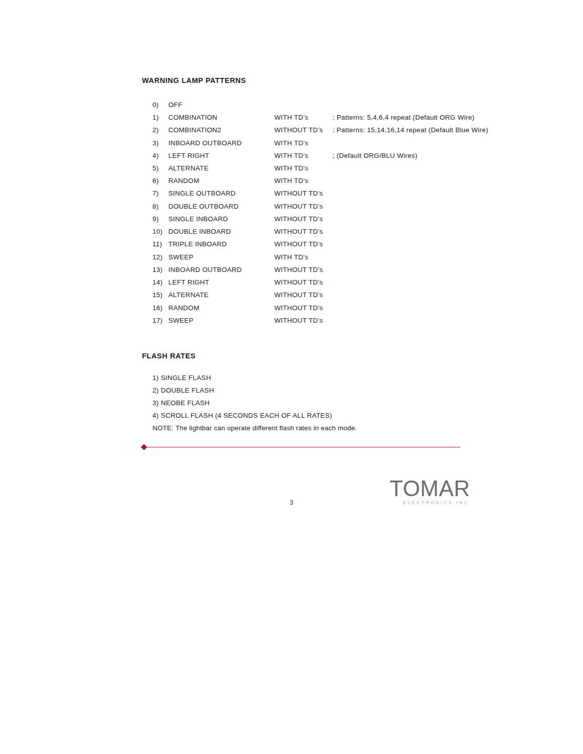WARNING LAMP PATTERNS
0) OFF
1) COMBINATION WITH TD’s; Patterns: 5,4,6,4 repeat (Default ORG Wire)
2) COMBINATION2 WITHOUT TD’s; Patterns: 15,14,16,14 repeat (Default Blue Wire)
3) INBOARD OUTBOARD WITH TD’s
4) LEFT RIGHT WITH TD’s; (Default ORG/BLU Wires)
5) ALTERNATE WITH TD’s
6) RANDOM WITH TD’s
7) SINGLE OUTBOARD WITHOUT TD’s
8) DOUBLE OUTBOARD WITHOUT TD’s
9) SINGLE INBOARD WITHOUT TD’s
10) DOUBLE INBOARD WITHOUT TD’s
11) TRIPLE INBOARD WITHOUT TD’s
12) SWEEP WITH TD’s
13) INBOARD OUTBOARD WITHOUT TD’s
14) LEFT RIGHT WITHOUT TD’s
15) ALTERNATE WITHOUT TD’s
16) RANDOM WITHOUT TD’s
17) SWEEP WITHOUT TD’s
FLASH RATES
1) SINGLE FLASH
2) DOUBLE FLASH
3) NEOBE FLASH
4) SCROLL FLASH (4 SECONDS EACH OF ALL RATES)
NOTE: The lightbar can operate different flash rates in each mode.
TOMAR
ELECTRONICS INC
3